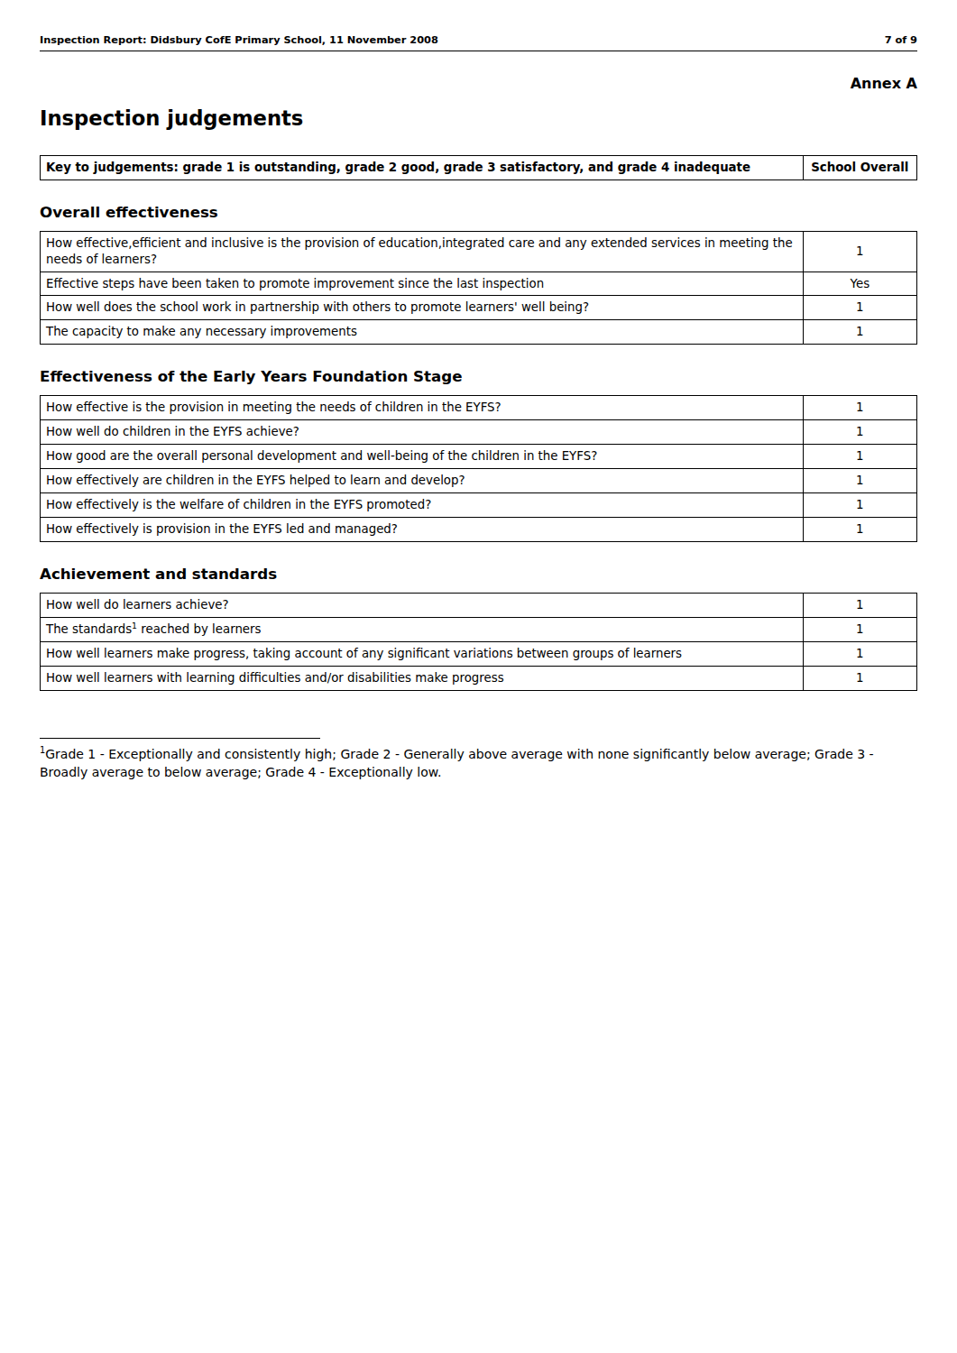Inspection Report: Didsbury CofE Primary School, 11 November 2008
7 of 9
Annex A
Inspection judgements
| Key to judgements: grade 1 is outstanding, grade 2 good, grade 3 satisfactory, and grade 4 inadequate | School Overall |
Overall effectiveness
| How effective,efficient and inclusive is the provision of education,integrated care and any extended services in meeting the needs of learners? | 1 |
| Effective steps have been taken to promote improvement since the last inspection | Yes |
| How well does the school work in partnership with others to promote learners' well being? | 1 |
| The capacity to make any necessary improvements | 1 |
Effectiveness of the Early Years Foundation Stage
| How effective is the provision in meeting the needs of children in the EYFS? | 1 |
| How well do children in the EYFS achieve? | 1 |
| How good are the overall personal development and well-being of the children in the EYFS? | 1 |
| How effectively are children in the EYFS helped to learn and develop? | 1 |
| How effectively is the welfare of children in the EYFS promoted? | 1 |
| How effectively is provision in the EYFS led and managed? | 1 |
Achievement and standards
| How well do learners achieve? | 1 |
| The standards 1 reached by learners | 1 |
| How well learners make progress, taking account of any significant variations between groups of learners | 1 |
| How well learners with learning difficulties and/or disabilities make progress | 1 |
1Grade 1 - Exceptionally and consistently high; Grade 2 - Generally above average with none significantly below average; Grade 3 - Broadly average to below average; Grade 4 - Exceptionally low.